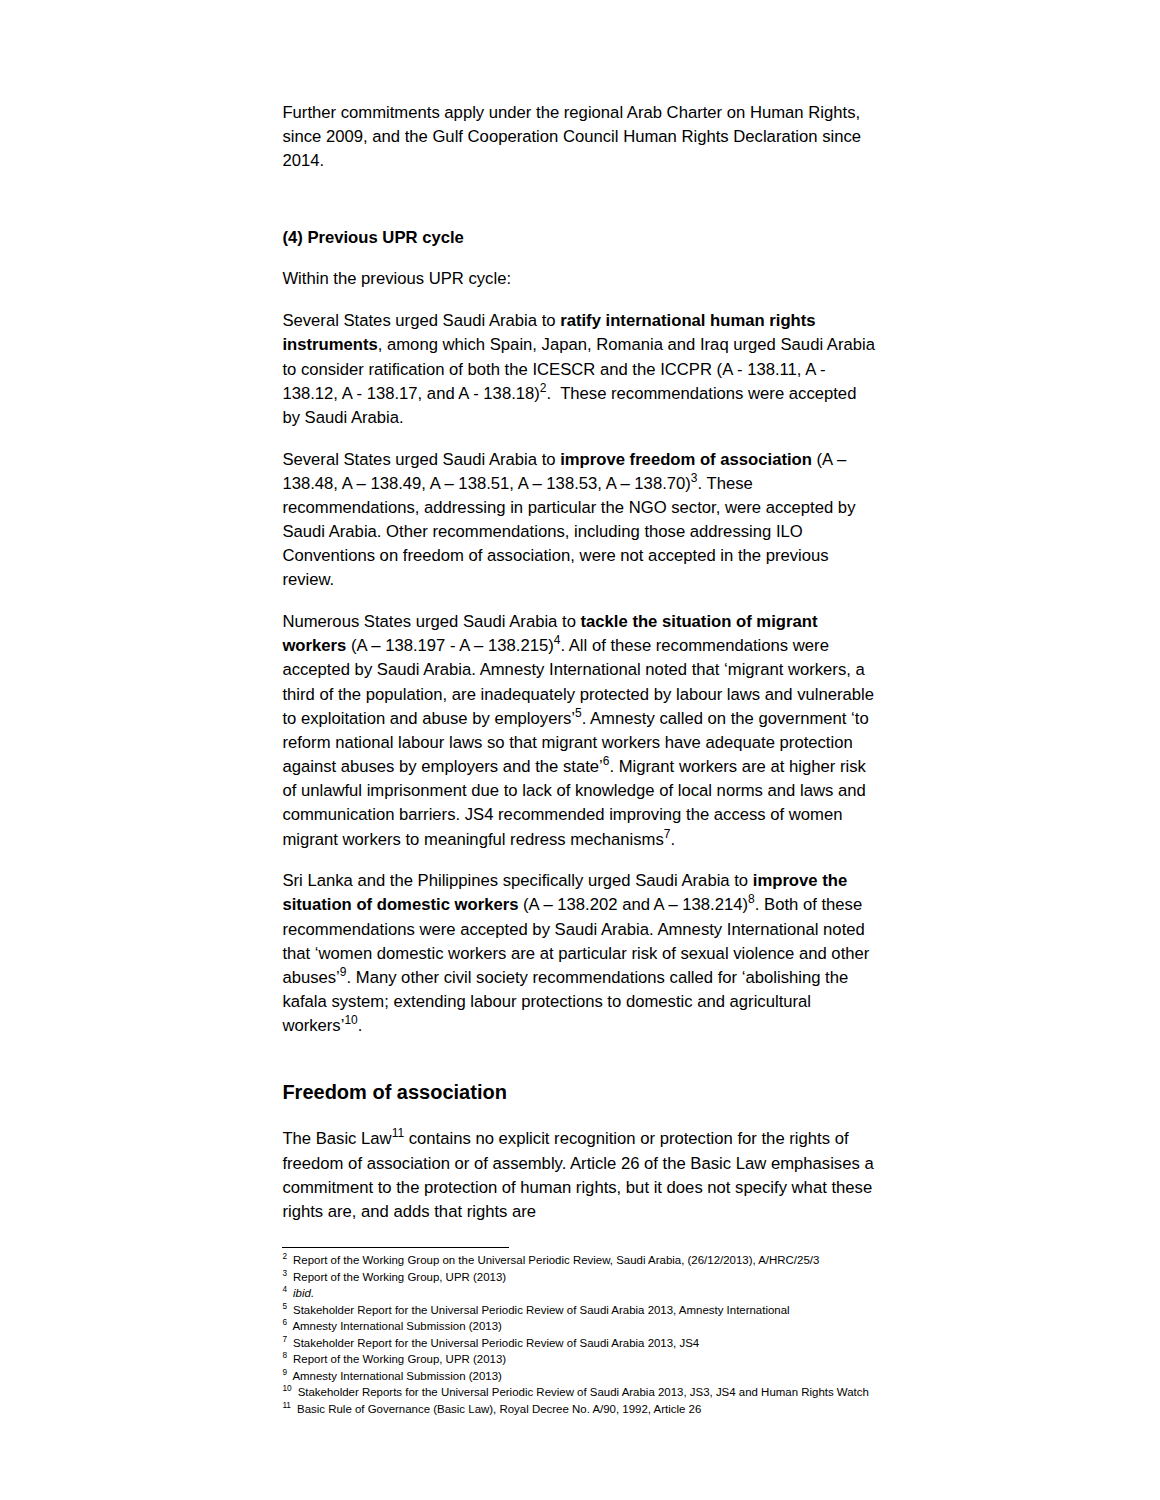Further commitments apply under the regional Arab Charter on Human Rights, since 2009, and the Gulf Cooperation Council Human Rights Declaration since 2014.
(4) Previous UPR cycle
Within the previous UPR cycle:
Several States urged Saudi Arabia to ratify international human rights instruments, among which Spain, Japan, Romania and Iraq urged Saudi Arabia to consider ratification of both the ICESCR and the ICCPR (A - 138.11, A - 138.12, A - 138.17, and A - 138.18)2. These recommendations were accepted by Saudi Arabia.
Several States urged Saudi Arabia to improve freedom of association (A – 138.48, A – 138.49, A – 138.51, A – 138.53, A – 138.70)3. These recommendations, addressing in particular the NGO sector, were accepted by Saudi Arabia. Other recommendations, including those addressing ILO Conventions on freedom of association, were not accepted in the previous review.
Numerous States urged Saudi Arabia to tackle the situation of migrant workers (A – 138.197 - A – 138.215)4. All of these recommendations were accepted by Saudi Arabia. Amnesty International noted that ‘migrant workers, a third of the population, are inadequately protected by labour laws and vulnerable to exploitation and abuse by employers’5. Amnesty called on the government ‘to reform national labour laws so that migrant workers have adequate protection against abuses by employers and the state’6. Migrant workers are at higher risk of unlawful imprisonment due to lack of knowledge of local norms and laws and communication barriers. JS4 recommended improving the access of women migrant workers to meaningful redress mechanisms7.
Sri Lanka and the Philippines specifically urged Saudi Arabia to improve the situation of domestic workers (A – 138.202 and A – 138.214)8. Both of these recommendations were accepted by Saudi Arabia. Amnesty International noted that ‘women domestic workers are at particular risk of sexual violence and other abuses’9. Many other civil society recommendations called for ‘abolishing the kafala system; extending labour protections to domestic and agricultural workers’10.
Freedom of association
The Basic Law11 contains no explicit recognition or protection for the rights of freedom of association or of assembly. Article 26 of the Basic Law emphasises a commitment to the protection of human rights, but it does not specify what these rights are, and adds that rights are
2 Report of the Working Group on the Universal Periodic Review, Saudi Arabia, (26/12/2013), A/HRC/25/3
3 Report of the Working Group, UPR (2013)
4 ibid.
5 Stakeholder Report for the Universal Periodic Review of Saudi Arabia 2013, Amnesty International
6 Amnesty International Submission (2013)
7 Stakeholder Report for the Universal Periodic Review of Saudi Arabia 2013, JS4
8 Report of the Working Group, UPR (2013)
9 Amnesty International Submission (2013)
10 Stakeholder Reports for the Universal Periodic Review of Saudi Arabia 2013, JS3, JS4 and Human Rights Watch
11 Basic Rule of Governance (Basic Law), Royal Decree No. A/90, 1992, Article 26